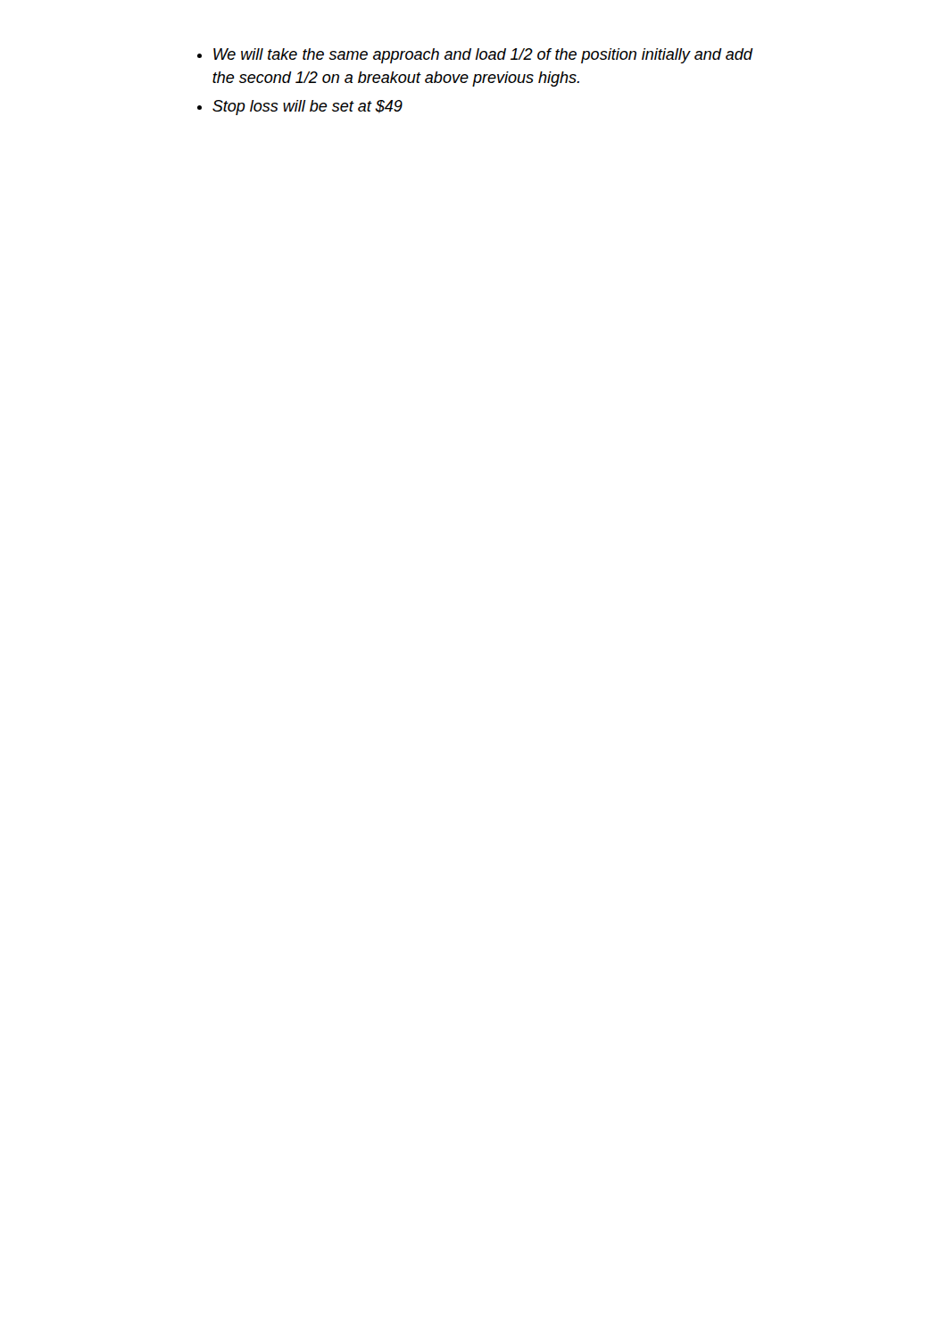We will take the same approach and load 1/2 of the position initially and add the second 1/2 on a breakout above previous highs.
Stop loss will be set at $49